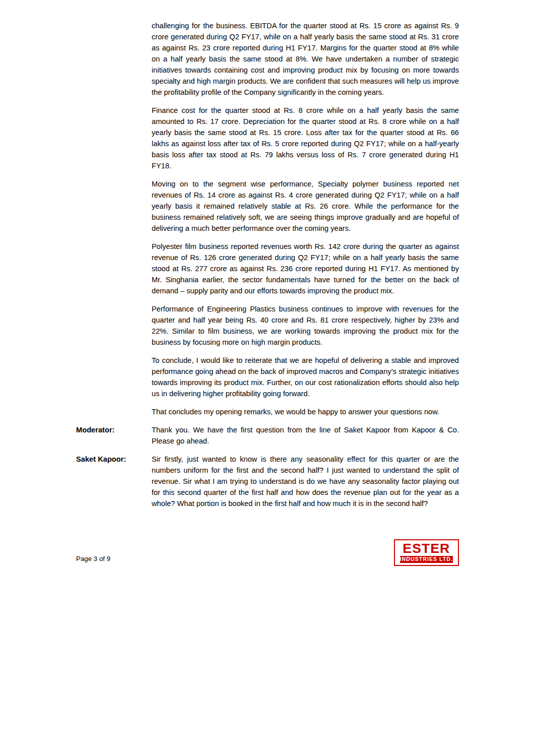challenging for the business. EBITDA for the quarter stood at Rs. 15 crore as against Rs. 9 crore generated during Q2 FY17, while on a half yearly basis the same stood at Rs. 31 crore as against Rs. 23 crore reported during H1 FY17. Margins for the quarter stood at 8% while on a half yearly basis the same stood at 8%. We have undertaken a number of strategic initiatives towards containing cost and improving product mix by focusing on more towards specialty and high margin products. We are confident that such measures will help us improve the profitability profile of the Company significantly in the coming years.
Finance cost for the quarter stood at Rs. 8 crore while on a half yearly basis the same amounted to Rs. 17 crore. Depreciation for the quarter stood at Rs. 8 crore while on a half yearly basis the same stood at Rs. 15 crore. Loss after tax for the quarter stood at Rs. 66 lakhs as against loss after tax of Rs. 5 crore reported during Q2 FY17; while on a half-yearly basis loss after tax stood at Rs. 79 lakhs versus loss of Rs. 7 crore generated during H1 FY18.
Moving on to the segment wise performance, Specialty polymer business reported net revenues of Rs. 14 crore as against Rs. 4 crore generated during Q2 FY17; while on a half yearly basis it remained relatively stable at Rs. 26 crore. While the performance for the business remained relatively soft, we are seeing things improve gradually and are hopeful of delivering a much better performance over the coming years.
Polyester film business reported revenues worth Rs. 142 crore during the quarter as against revenue of Rs. 126 crore generated during Q2 FY17; while on a half yearly basis the same stood at Rs. 277 crore as against Rs. 236 crore reported during H1 FY17. As mentioned by Mr. Singhania earlier, the sector fundamentals have turned for the better on the back of demand – supply parity and our efforts towards improving the product mix.
Performance of Engineering Plastics business continues to improve with revenues for the quarter and half year being Rs. 40 crore and Rs. 81 crore respectively, higher by 23% and 22%. Similar to film business, we are working towards improving the product mix for the business by focusing more on high margin products.
To conclude, I would like to reiterate that we are hopeful of delivering a stable and improved performance going ahead on the back of improved macros and Company’s strategic initiatives towards improving its product mix. Further, on our cost rationalization efforts should also help us in delivering higher profitability going forward.
That concludes my opening remarks, we would be happy to answer your questions now.
Moderator:
Thank you. We have the first question from the line of Saket Kapoor from Kapoor & Co. Please go ahead.
Saket Kapoor:
Sir firstly, just wanted to know is there any seasonality effect for this quarter or are the numbers uniform for the first and the second half? I just wanted to understand the split of revenue. Sir what I am trying to understand is do we have any seasonality factor playing out for this second quarter of the first half and how does the revenue plan out for the year as a whole? What portion is booked in the first half and how much it is in the second half?
Page 3 of 9
ESTER INDUSTRIES LTD.